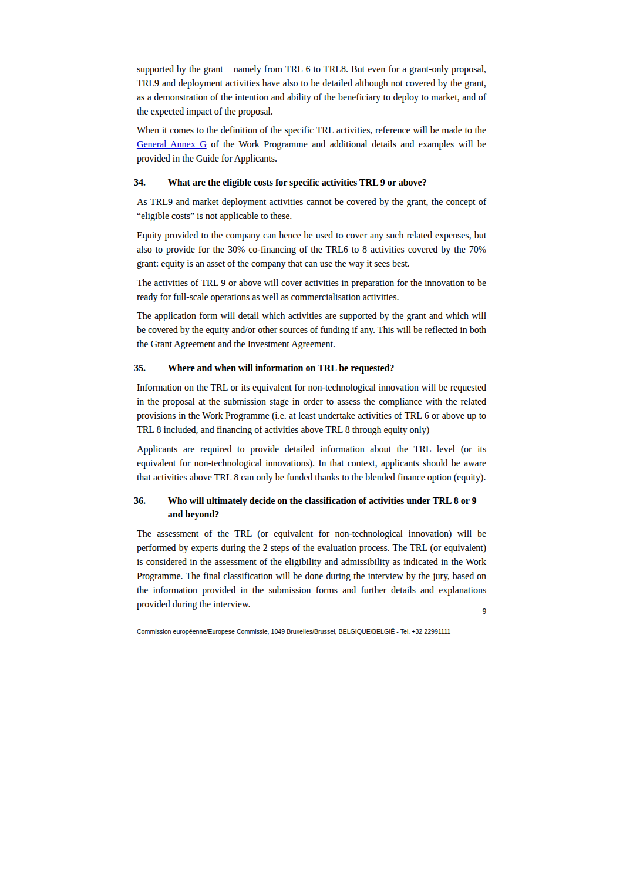supported by the grant – namely from TRL 6 to TRL8. But even for a grant-only proposal, TRL9 and deployment activities have also to be detailed although not covered by the grant, as a demonstration of the intention and ability of the beneficiary to deploy to market, and of the expected impact of the proposal.
When it comes to the definition of the specific TRL activities, reference will be made to the General Annex G of the Work Programme and additional details and examples will be provided in the Guide for Applicants.
34. What are the eligible costs for specific activities TRL 9 or above?
As TRL9 and market deployment activities cannot be covered by the grant, the concept of “eligible costs” is not applicable to these.
Equity provided to the company can hence be used to cover any such related expenses, but also to provide for the 30% co-financing of the TRL6 to 8 activities covered by the 70% grant: equity is an asset of the company that can use the way it sees best.
The activities of TRL 9 or above will cover activities in preparation for the innovation to be ready for full-scale operations as well as commercialisation activities.
The application form will detail which activities are supported by the grant and which will be covered by the equity and/or other sources of funding if any. This will be reflected in both the Grant Agreement and the Investment Agreement.
35. Where and when will information on TRL be requested?
Information on the TRL or its equivalent for non-technological innovation will be requested in the proposal at the submission stage in order to assess the compliance with the related provisions in the Work Programme (i.e. at least undertake activities of TRL 6 or above up to TRL 8 included, and financing of activities above TRL 8 through equity only)
Applicants are required to provide detailed information about the TRL level (or its equivalent for non-technological innovations). In that context, applicants should be aware that activities above TRL 8 can only be funded thanks to the blended finance option (equity).
36. Who will ultimately decide on the classification of activities under TRL 8 or 9 and beyond?
The assessment of the TRL (or equivalent for non-technological innovation) will be performed by experts during the 2 steps of the evaluation process. The TRL (or equivalent) is considered in the assessment of the eligibility and admissibility as indicated in the Work Programme. The final classification will be done during the interview by the jury, based on the information provided in the submission forms and further details and explanations provided during the interview.
9
Commission européenne/Europese Commissie, 1049 Bruxelles/Brussel, BELGIQUE/BELGIË - Tel. +32 22991111